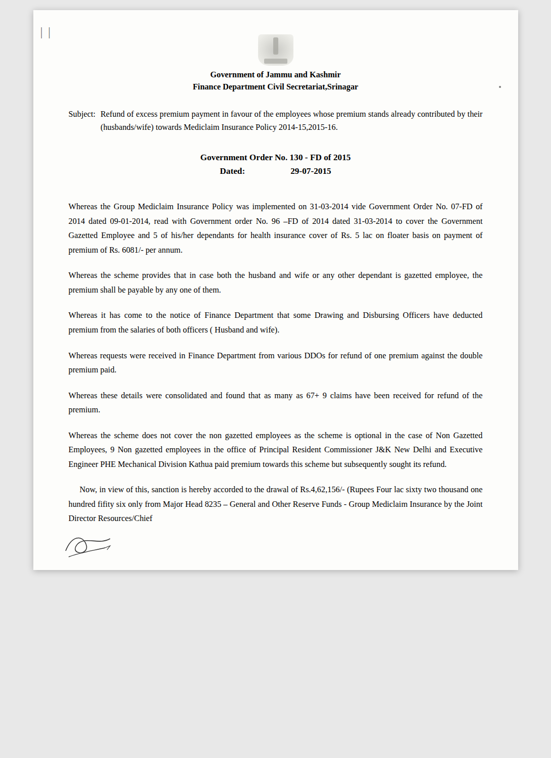| |
Government of Jammu and Kashmir
Finance Department Civil Secretariat,Srinagar
Subject:
Refund of excess premium payment in favour of the employees whose premium stands already contributed by their (husbands/wife) towards Mediclaim Insurance Policy 2014-15,2015-16.
Government Order No. 130 - FD of 2015
Dated: 29-07-2015
Whereas the Group Mediclaim Insurance Policy was implemented on 31-03-2014 vide Government Order No. 07-FD of 2014 dated 09-01-2014, read with Government order No. 96 –FD of 2014 dated 31-03-2014 to cover the Government Gazetted Employee and 5 of his/her dependants for health insurance cover of Rs. 5 lac on floater basis on payment of premium of Rs. 6081/- per annum.
Whereas the scheme provides that in case both the husband and wife or any other dependant is gazetted employee, the premium shall be payable by any one of them.
Whereas it has come to the notice of Finance Department that some Drawing and Disbursing Officers have deducted premium from the salaries of both officers ( Husband and wife).
Whereas requests were received in Finance Department from various DDOs for refund of one premium against the double premium paid.
Whereas these details were consolidated and found that as many as 67+ 9 claims have been received for refund of the premium.
Whereas the scheme does not cover the non gazetted employees as the scheme is optional in the case of Non Gazetted Employees, 9 Non gazetted employees in the office of Principal Resident Commissioner J&K New Delhi and Executive Engineer PHE Mechanical Division Kathua paid premium towards this scheme but subsequently sought its refund.
Now, in view of this, sanction is hereby accorded to the drawal of Rs.4,62,156/- (Rupees Four lac sixty two thousand one hundred fifity six only from Major Head 8235 – General and Other Reserve Funds - Group Mediclaim Insurance by the Joint Director Resources/Chief